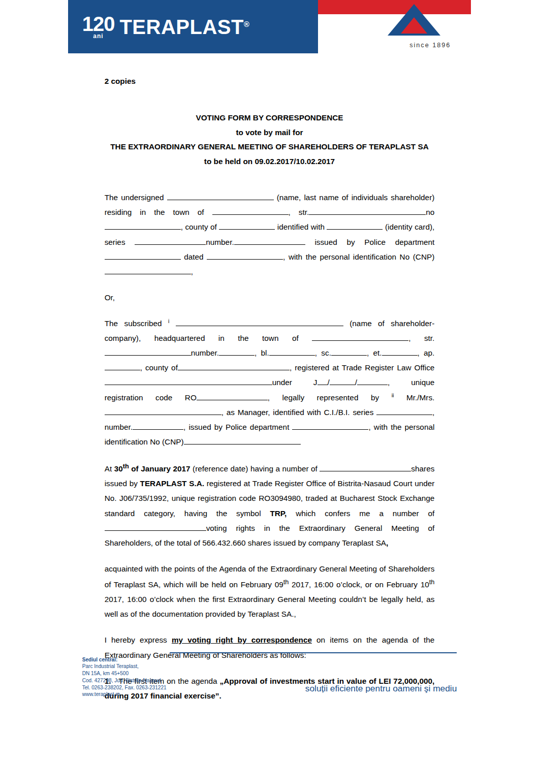120 ani
TERAPLAST®
since 1896
2 copies
VOTING FORM BY CORRESPONDENCE
to vote by mail for
THE EXTRAORDINARY GENERAL MEETING OF SHAREHOLDERS OF TERAPLAST SA
to be held on 09.02.2017/10.02.2017
The undersigned (name, last name of individuals shareholder) residing in the town of , str. no , county of identified with (identity card), series number. issued by Police department dated , with the personal identification No (CNP) ,
Or,
The subscribed i (name of shareholder- company), headquartered in the town of , str. number. , bl. , sc. , et. , ap. , county of , registered at Trade Register Law Office under J / / , unique registration code RO , legally represented by ii Mr./Mrs. , as Manager, identified with C.I./B.I. series , number. , issued by Police department , with the personal identification No (CNP)
At 30th of January 2017 (reference date) having a number of shares issued by TERAPLAST S.A. registered at Trade Register Office of Bistrita-Nasaud Court under No. J06/735/1992, unique registration code RO3094980, traded at Bucharest Stock Exchange standard category, having the symbol TRP, which confers me a number of voting rights in the Extraordinary General Meeting of Shareholders, of the total of 566.432.660 shares issued by company Teraplast SA,
acquainted with the points of the Agenda of the Extraordinary General Meeting of Shareholders of Teraplast SA, which will be held on February 09th 2017, 16:00 o’clock, or on February 10th 2017, 16:00 o’clock when the first Extraordinary General Meeting couldn’t be legally held, as well as of the documentation provided by Teraplast SA.,
I hereby express my voting right by correspondence on items on the agenda of the Extraordinary General Meeting of Shareholders as follows:
1. The first item on the agenda „Approval of investments start in value of LEI 72,000,000, during 2017 financial exercise”.
Sediul central:
Parc Industrial Teraplast,
DN 15A, km 45+500
Cod. 427298, Jud. Bistrita-Nasaud
Tel. 0263-238202, Fax. 0263-231221
www.teraplast.ro
soluții eficiente pentru oameni şi mediu